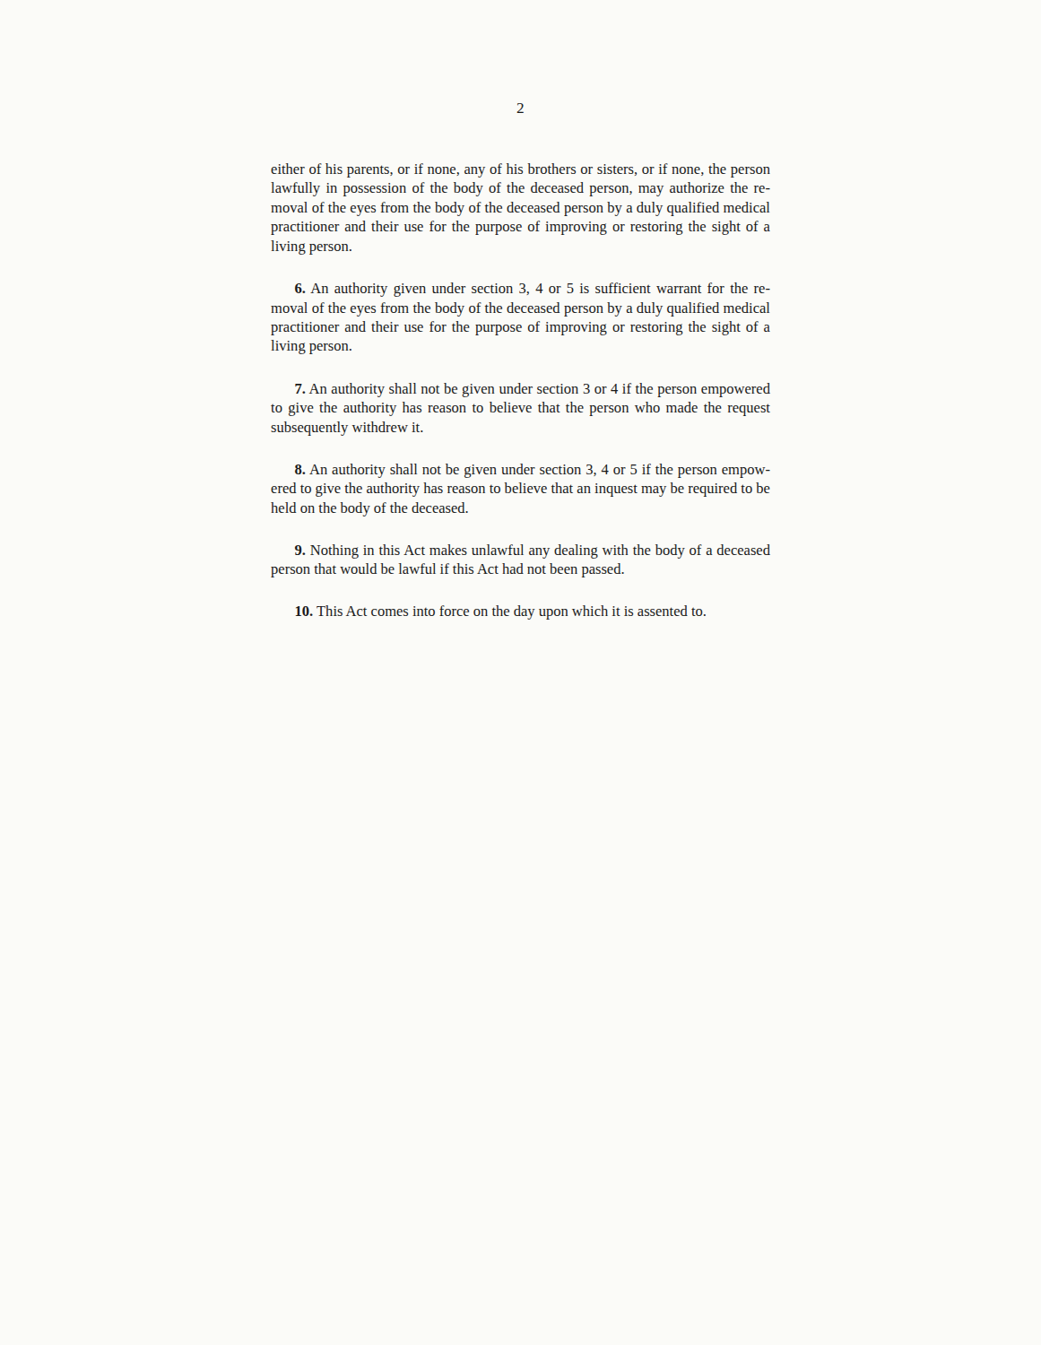2
either of his parents, or if none, any of his brothers or sisters, or if none, the person lawfully in possession of the body of the deceased person, may authorize the removal of the eyes from the body of the deceased person by a duly qualified medical practitioner and their use for the purpose of improving or restoring the sight of a living person.
6. An authority given under section 3, 4 or 5 is sufficient warrant for the removal of the eyes from the body of the deceased person by a duly qualified medical practitioner and their use for the purpose of improving or restoring the sight of a living person.
7. An authority shall not be given under section 3 or 4 if the person empowered to give the authority has reason to believe that the person who made the request subsequently withdrew it.
8. An authority shall not be given under section 3, 4 or 5 if the person empowered to give the authority has reason to believe that an inquest may be required to be held on the body of the deceased.
9. Nothing in this Act makes unlawful any dealing with the body of a deceased person that would be lawful if this Act had not been passed.
10. This Act comes into force on the day upon which it is assented to.